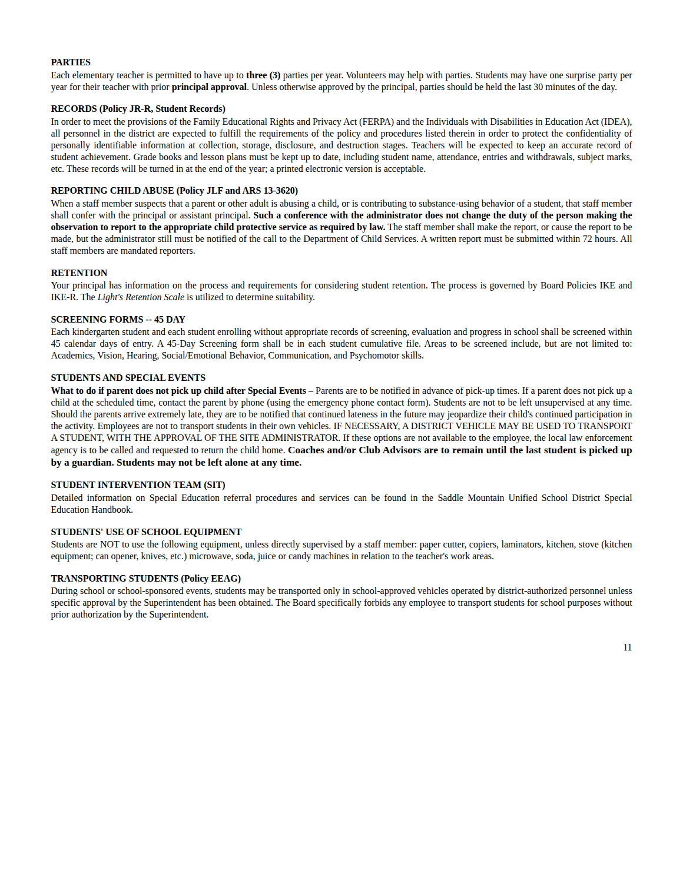PARTIES
Each elementary teacher is permitted to have up to three (3) parties per year. Volunteers may help with parties. Students may have one surprise party per year for their teacher with prior principal approval. Unless otherwise approved by the principal, parties should be held the last 30 minutes of the day.
RECORDS (Policy JR-R, Student Records)
In order to meet the provisions of the Family Educational Rights and Privacy Act (FERPA) and the Individuals with Disabilities in Education Act (IDEA), all personnel in the district are expected to fulfill the requirements of the policy and procedures listed therein in order to protect the confidentiality of personally identifiable information at collection, storage, disclosure, and destruction stages. Teachers will be expected to keep an accurate record of student achievement. Grade books and lesson plans must be kept up to date, including student name, attendance, entries and withdrawals, subject marks, etc. These records will be turned in at the end of the year; a printed electronic version is acceptable.
REPORTING CHILD ABUSE (Policy JLF and ARS 13-3620)
When a staff member suspects that a parent or other adult is abusing a child, or is contributing to substance-using behavior of a student, that staff member shall confer with the principal or assistant principal. Such a conference with the administrator does not change the duty of the person making the observation to report to the appropriate child protective service as required by law. The staff member shall make the report, or cause the report to be made, but the administrator still must be notified of the call to the Department of Child Services. A written report must be submitted within 72 hours. All staff members are mandated reporters.
RETENTION
Your principal has information on the process and requirements for considering student retention. The process is governed by Board Policies IKE and IKE-R. The Light's Retention Scale is utilized to determine suitability.
SCREENING FORMS -- 45 DAY
Each kindergarten student and each student enrolling without appropriate records of screening, evaluation and progress in school shall be screened within 45 calendar days of entry. A 45-Day Screening form shall be in each student cumulative file. Areas to be screened include, but are not limited to: Academics, Vision, Hearing, Social/Emotional Behavior, Communication, and Psychomotor skills.
STUDENTS AND SPECIAL EVENTS
What to do if parent does not pick up child after Special Events – Parents are to be notified in advance of pick-up times. If a parent does not pick up a child at the scheduled time, contact the parent by phone (using the emergency phone contact form). Students are not to be left unsupervised at any time. Should the parents arrive extremely late, they are to be notified that continued lateness in the future may jeopardize their child's continued participation in the activity. Employees are not to transport students in their own vehicles. IF NECESSARY, A DISTRICT VEHICLE MAY BE USED TO TRANSPORT A STUDENT, WITH THE APPROVAL OF THE SITE ADMINISTRATOR. If these options are not available to the employee, the local law enforcement agency is to be called and requested to return the child home. Coaches and/or Club Advisors are to remain until the last student is picked up by a guardian. Students may not be left alone at any time.
STUDENT INTERVENTION TEAM (SIT)
Detailed information on Special Education referral procedures and services can be found in the Saddle Mountain Unified School District Special Education Handbook.
STUDENTS' USE OF SCHOOL EQUIPMENT
Students are NOT to use the following equipment, unless directly supervised by a staff member: paper cutter, copiers, laminators, kitchen, stove (kitchen equipment; can opener, knives, etc.) microwave, soda, juice or candy machines in relation to the teacher's work areas.
TRANSPORTING STUDENTS (Policy EEAG)
During school or school-sponsored events, students may be transported only in school-approved vehicles operated by district-authorized personnel unless specific approval by the Superintendent has been obtained. The Board specifically forbids any employee to transport students for school purposes without prior authorization by the Superintendent.
11